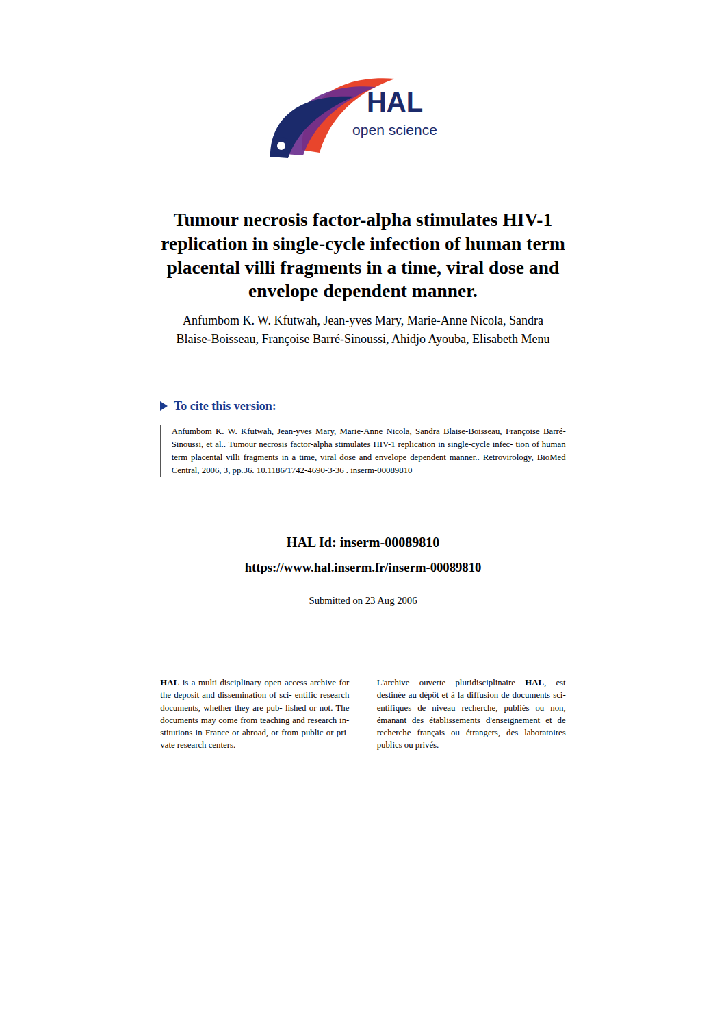HAL open science
Tumour necrosis factor-alpha stimulates HIV-1
replication in single-cycle infection of human term
placental villi fragments in a time, viral dose and
envelope dependent manner.
Anfumbom K. W. Kfutwah, Jean-yves Mary, Marie-Anne Nicola, Sandra
Blaise-Boisseau, Françoise Barré-Sinoussi, Ahidjo Ayouba, Elisabeth Menu
To cite this version:
Anfumbom K. W. Kfutwah, Jean-yves Mary, Marie-Anne Nicola, Sandra Blaise-Boisseau, Françoise Barré-Sinoussi, et al.. Tumour necrosis factor-alpha stimulates HIV-1 replication in single-cycle infec- tion of human term placental villi fragments in a time, viral dose and envelope dependent manner.. Retrovirology, BioMed Central, 2006, 3, pp.36. 10.1186/1742-4690-3-36 . inserm-00089810
HAL Id: inserm-00089810
https://www.hal.inserm.fr/inserm-00089810
Submitted on 23 Aug 2006
HAL is a multi-disciplinary open access archive for the deposit and dissemination of sci- entific research documents, whether they are pub- lished or not. The documents may come from teaching and research institutions in France or abroad, or from public or private research centers.
L'archive ouverte pluridisciplinaire HAL, est destinée au dépôt et à la diffusion de documents scientifiques de niveau recherche, publiés ou non, émanant des établissements d'enseignement et de recherche français ou étrangers, des laboratoires publics ou privés.